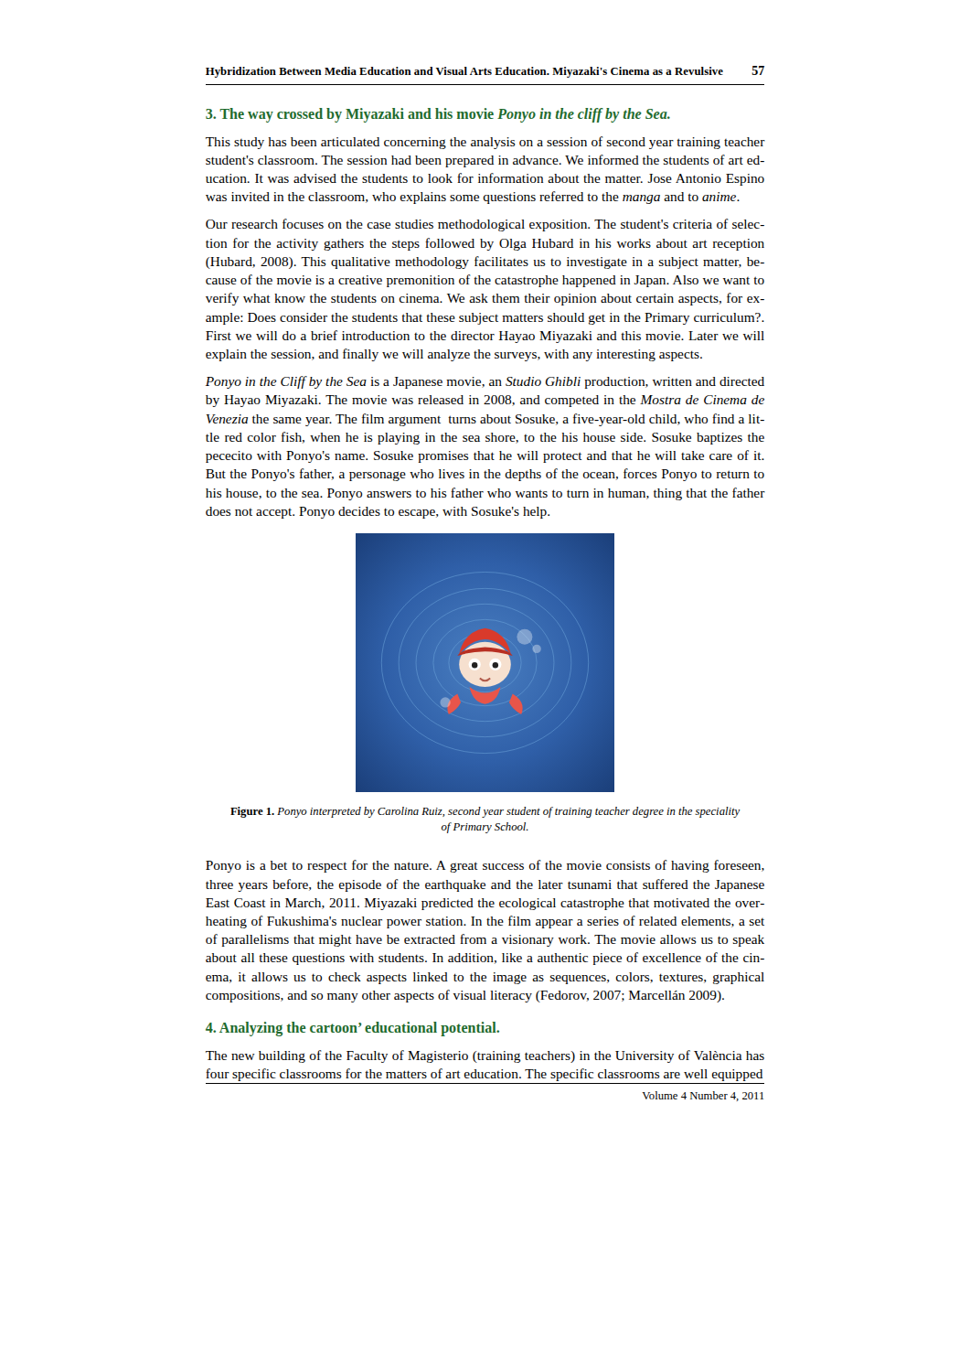Hybridization Between Media Education and Visual Arts Education. Miyazaki's Cinema as a Revulsive 57
3. The way crossed by Miyazaki and his movie Ponyo in the cliff by the Sea.
This study has been articulated concerning the analysis on a session of second year training teacher student's classroom. The session had been prepared in advance. We informed the students of art education. It was advised the students to look for information about the matter. Jose Antonio Espino was invited in the classroom, who explains some questions referred to the manga and to anime.
Our research focuses on the case studies methodological exposition. The student's criteria of selection for the activity gathers the steps followed by Olga Hubard in his works about art reception (Hubard, 2008). This qualitative methodology facilitates us to investigate in a subject matter, because of the movie is a creative premonition of the catastrophe happened in Japan. Also we want to verify what know the students on cinema. We ask them their opinion about certain aspects, for example: Does consider the students that these subject matters should get in the Primary curriculum?. First we will do a brief introduction to the director Hayao Miyazaki and this movie. Later we will explain the session, and finally we will analyze the surveys, with any interesting aspects.
Ponyo in the Cliff by the Sea is a Japanese movie, an Studio Ghibli production, written and directed by Hayao Miyazaki. The movie was released in 2008, and competed in the Mostra de Cinema de Venezia the same year. The film argument turns about Sosuke, a five-year-old child, who find a little red color fish, when he is playing in the sea shore, to the his house side. Sosuke baptizes the pececito with Ponyo's name. Sosuke promises that he will protect and that he will take care of it. But the Ponyo's father, a personage who lives in the depths of the ocean, forces Ponyo to return to his house, to the sea. Ponyo answers to his father who wants to turn in human, thing that the father does not accept. Ponyo decides to escape, with Sosuke's help.
Figure 1. Ponyo interpreted by Carolina Ruiz, second year student of training teacher degree in the speciality of Primary School.
Ponyo is a bet to respect for the nature. A great success of the movie consists of having foreseen, three years before, the episode of the earthquake and the later tsunami that suffered the Japanese East Coast in March, 2011. Miyazaki predicted the ecological catastrophe that motivated the overheating of Fukushima's nuclear power station. In the film appear a series of related elements, a set of parallelisms that might have be extracted from a visionary work. The movie allows us to speak about all these questions with students. In addition, like a authentic piece of excellence of the cinema, it allows us to check aspects linked to the image as sequences, colors, textures, graphical compositions, and so many other aspects of visual literacy (Fedorov, 2007; Marcellán 2009).
4. Analyzing the cartoon’ educational potential.
The new building of the Faculty of Magisterio (training teachers) in the University of València has four specific classrooms for the matters of art education. The specific classrooms are well equipped
Volume 4 Number 4, 2011